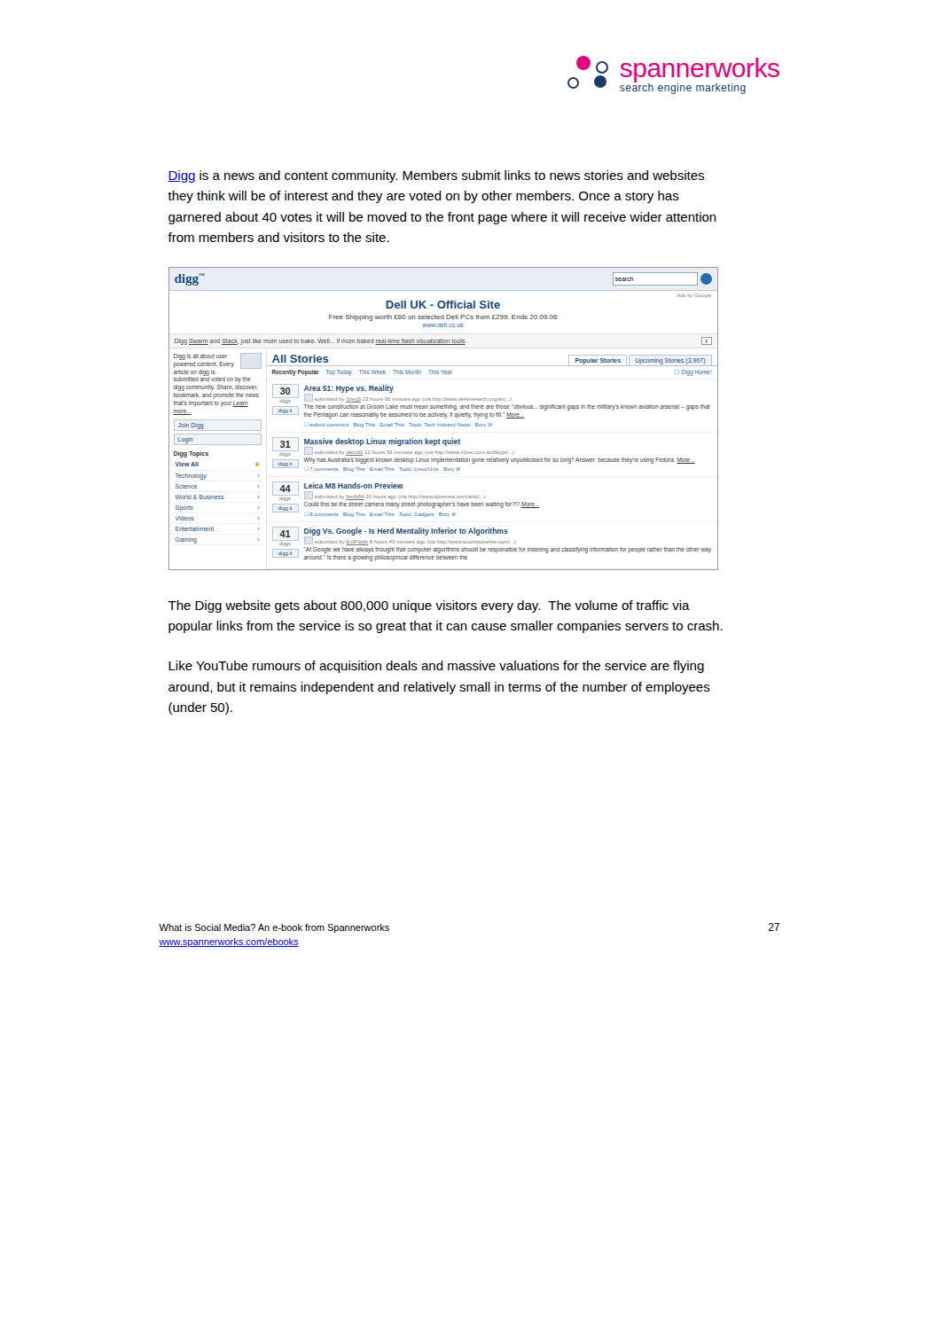spannerworks
search engine marketing
Digg is a news and content community. Members submit links to news stories and websites they think will be of interest and they are voted on by other members. Once a story has garnered about 40 votes it will be moved to the front page where it will receive wider attention from members and visitors to the site.
digg™
Ads by Google
Dell UK - Official Site
Free Shipping worth £60 on selected Dell PCs from £299. Ends 20.09.06
www.dell.co.uk
Digg Swarm and Stack, just like mom used to bake. Well... if mom baked real-time flash visualization tools. x
Digg is all about user powered content. Every article on digg is submitted and voted on by the digg community. Share, discover, bookmark, and promote the news that's important to you! Learn more...
Join Digg
Login
Digg Topics
View All★
Technology›
Science›
World & Business›
Sports›
Videos›
Entertainment›
Gaming›
All Stories
Popular Stories
Upcoming Stories (3,907)
Recently Popular Top Today This Week This Month This Year
☐ Digg Home!
30
diggs
digg it
Area 51: Hype vs. Reality
submitted by Greg0 23 hours 36 minutes ago (via http://www.defensetech.org/arc...)
The new construction at Groom Lake must mean something, and there are those "obvious... significant gaps in the military's known aviation arsenal -- gaps that the Pentagon can reasonably be assumed to be actively, if quietly, trying to fill." More...
☐ submit comment Blog This Email This Topic: Tech Industry News Bury ⊘
31
diggs
digg it
Massive desktop Linux migration kept quiet
submitted by daviid2 12 hours 56 minutes ago (via http://www.zdnet.com.au/blogs/...)
Why has Australia's biggest known desktop Linux implementation gone relatively unpublicised for so long? Answer: because they're using Fedora. More...
☐ 7 comments Blog This Email This Topic: Linux/Unix Bury ⊘
44
diggs
digg it
Leica M8 Hands-on Preview
submitted by fredh84 20 hours ago (via http://www.dpreview.com/articl...)
Could this be the street camera many street photographer's have been waiting for?!? More...
☐ 8 comments Blog This Email This Topic: Gadgets Bury ⊘
41
diggs
digg it
Digg Vs. Google - Is Herd Mentality Inferior to Algorithms
submitted by EvilPablo 8 hours 43 minutes ago (via http://www.touchstonelive.com/...)
"At Google we have always thought that computer algorithms should be responsible for indexing and classifying information for people rather than the other way around." Is there a growing philosophical difference between the
The Digg website gets about 800,000 unique visitors every day. The volume of traffic via popular links from the service is so great that it can cause smaller companies servers to crash.
Like YouTube rumours of acquisition deals and massive valuations for the service are flying around, but it remains independent and relatively small in terms of the number of employees (under 50).
What is Social Media? An e-book from Spannerworks
www.spannerworks.com/ebooks
27